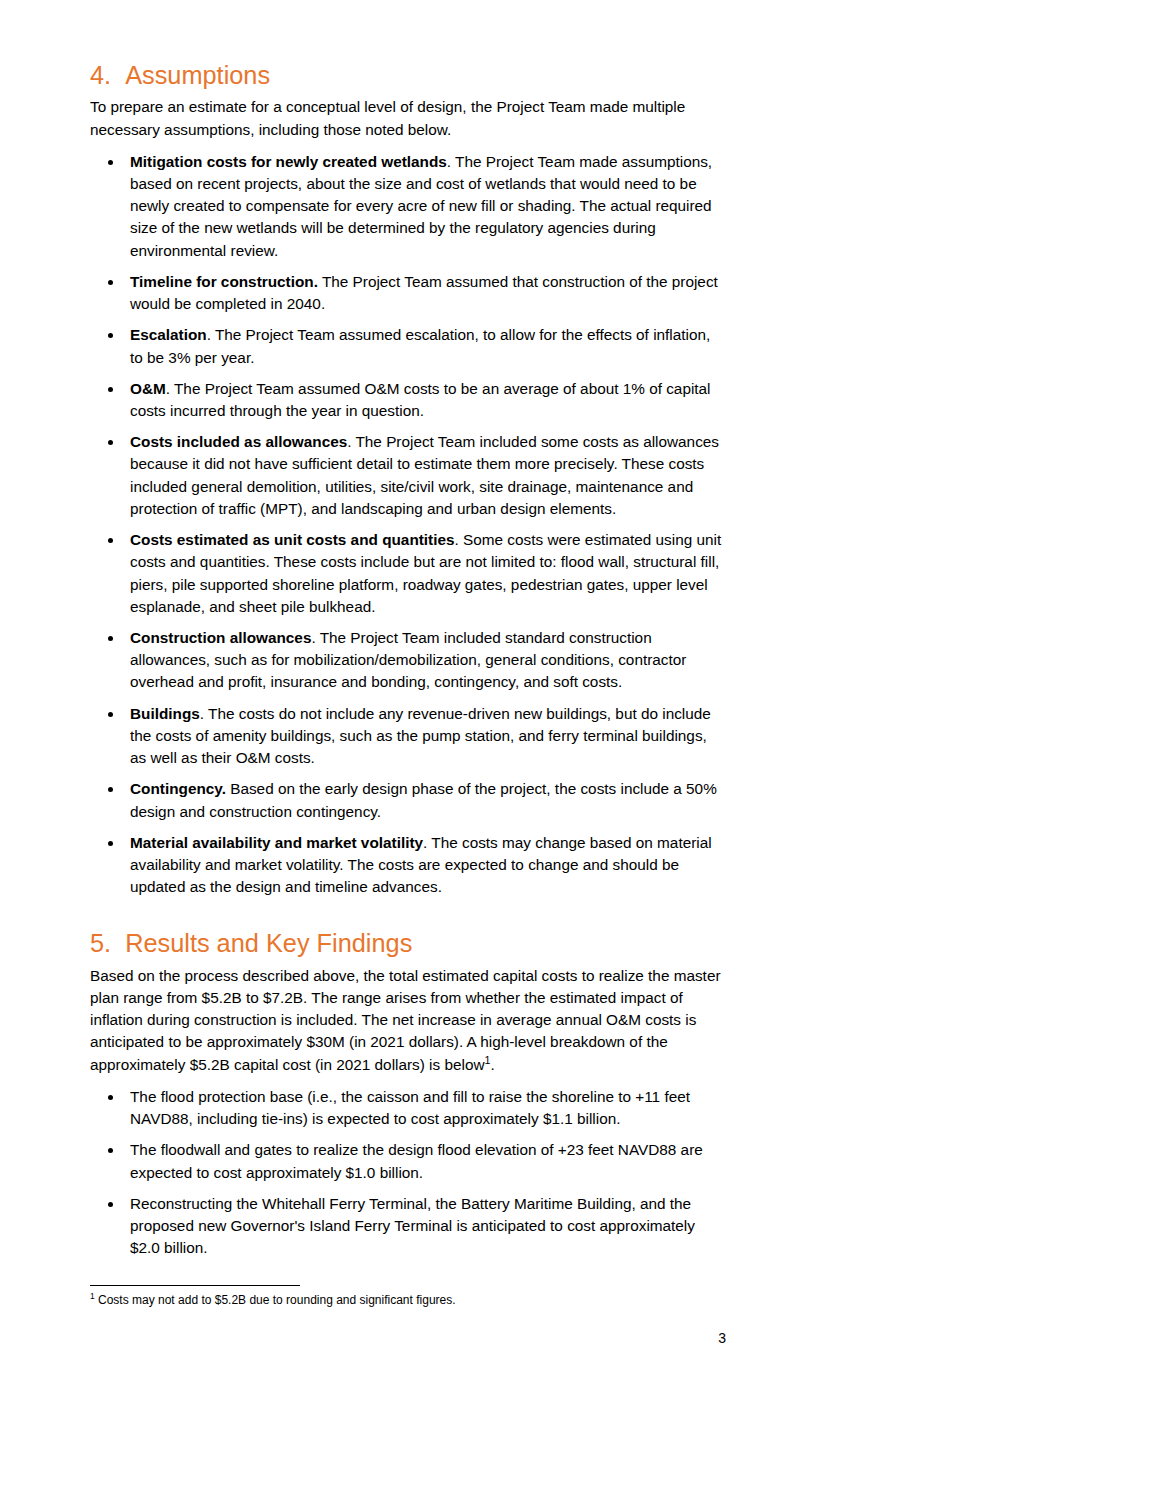4. Assumptions
To prepare an estimate for a conceptual level of design, the Project Team made multiple necessary assumptions, including those noted below.
Mitigation costs for newly created wetlands. The Project Team made assumptions, based on recent projects, about the size and cost of wetlands that would need to be newly created to compensate for every acre of new fill or shading. The actual required size of the new wetlands will be determined by the regulatory agencies during environmental review.
Timeline for construction. The Project Team assumed that construction of the project would be completed in 2040.
Escalation. The Project Team assumed escalation, to allow for the effects of inflation, to be 3% per year.
O&M. The Project Team assumed O&M costs to be an average of about 1% of capital costs incurred through the year in question.
Costs included as allowances. The Project Team included some costs as allowances because it did not have sufficient detail to estimate them more precisely. These costs included general demolition, utilities, site/civil work, site drainage, maintenance and protection of traffic (MPT), and landscaping and urban design elements.
Costs estimated as unit costs and quantities. Some costs were estimated using unit costs and quantities. These costs include but are not limited to: flood wall, structural fill, piers, pile supported shoreline platform, roadway gates, pedestrian gates, upper level esplanade, and sheet pile bulkhead.
Construction allowances. The Project Team included standard construction allowances, such as for mobilization/demobilization, general conditions, contractor overhead and profit, insurance and bonding, contingency, and soft costs.
Buildings. The costs do not include any revenue-driven new buildings, but do include the costs of amenity buildings, such as the pump station, and ferry terminal buildings, as well as their O&M costs.
Contingency. Based on the early design phase of the project, the costs include a 50% design and construction contingency.
Material availability and market volatility. The costs may change based on material availability and market volatility. The costs are expected to change and should be updated as the design and timeline advances.
5. Results and Key Findings
Based on the process described above, the total estimated capital costs to realize the master plan range from $5.2B to $7.2B. The range arises from whether the estimated impact of inflation during construction is included. The net increase in average annual O&M costs is anticipated to be approximately $30M (in 2021 dollars). A high-level breakdown of the approximately $5.2B capital cost (in 2021 dollars) is below1.
The flood protection base (i.e., the caisson and fill to raise the shoreline to +11 feet NAVD88, including tie-ins) is expected to cost approximately $1.1 billion.
The floodwall and gates to realize the design flood elevation of +23 feet NAVD88 are expected to cost approximately $1.0 billion.
Reconstructing the Whitehall Ferry Terminal, the Battery Maritime Building, and the proposed new Governor's Island Ferry Terminal is anticipated to cost approximately $2.0 billion.
1 Costs may not add to $5.2B due to rounding and significant figures.
3